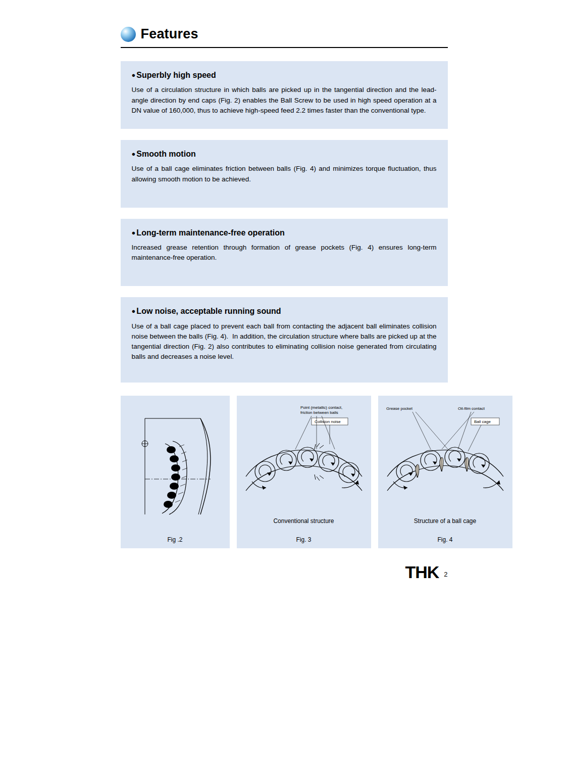Features
Superbly high speed
Use of a circulation structure in which balls are picked up in the tangential direction and the lead-angle direction by end caps (Fig. 2) enables the Ball Screw to be used in high speed operation at a DN value of 160,000, thus to achieve high-speed feed 2.2 times faster than the conventional type.
Smooth motion
Use of a ball cage eliminates friction between balls (Fig. 4) and minimizes torque fluctuation, thus allowing smooth motion to be achieved.
Long-term maintenance-free operation
Increased grease retention through formation of grease pockets (Fig. 4) ensures long-term maintenance-free operation.
Low noise, acceptable running sound
Use of a ball cage placed to prevent each ball from contacting the adjacent ball eliminates collision noise between the balls (Fig. 4). In addition, the circulation structure where balls are picked up at the tangential direction (Fig. 2) also contributes to eliminating collision noise generated from circulating balls and decreases a noise level.
Fig .2
Point (metallic) contact, friction between balls Collision noise
Conventional structure
Fig. 3
Grease pocket Oil-film contact Ball cage
Structure of a ball cage
Fig. 4
THK
2